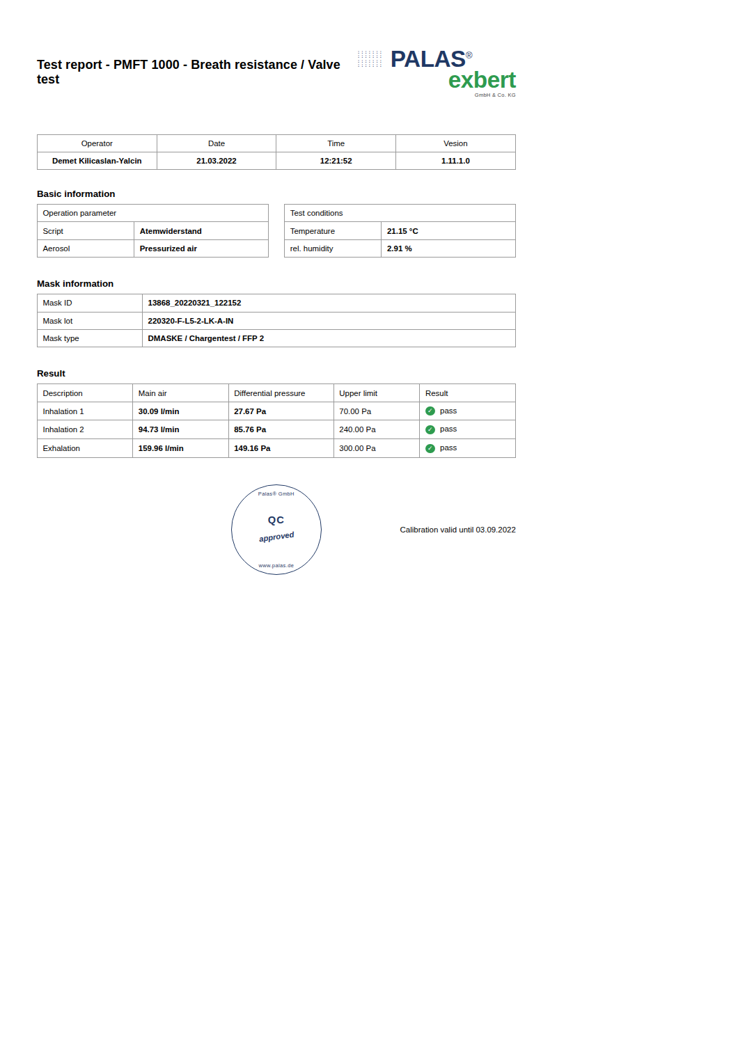Test report - PMFT 1000 - Breath resistance / Valve test
::::::: ::::::: ::::::: :::::::
PALAS®
exbert
GmbH & Co. KG
| Operator | Date | Time | Vesion |
| Demet Kilicaslan-Yalcin | 21.03.2022 | 12:21:52 | 1.11.1.0 |
Basic information
| Operation parameter |
| Script | Atemwiderstand |
| Aerosol | Pressurized air |
| Test conditions |
| Temperature | 21.15 °C |
| rel. humidity | 2.91 % |
Mask information
| Mask ID | 13868_20220321_122152 |
| Mask lot | 220320-F-L5-2-LK-A-IN |
| Mask type | DMASKE / Chargentest / FFP 2 |
Result
| Description | Main air | Differential pressure | Upper limit | Result |
| Inhalation 1 | 30.09 l/min | 27.67 Pa | 70.00 Pa | ✓ pass |
| Inhalation 2 | 94.73 l/min | 85.76 Pa | 240.00 Pa | ✓ pass |
| Exhalation | 159.96 l/min | 149.16 Pa | 300.00 Pa | ✓ pass |
Palas® GmbH
QC
approved
www.palas.de
Calibration valid until 03.09.2022